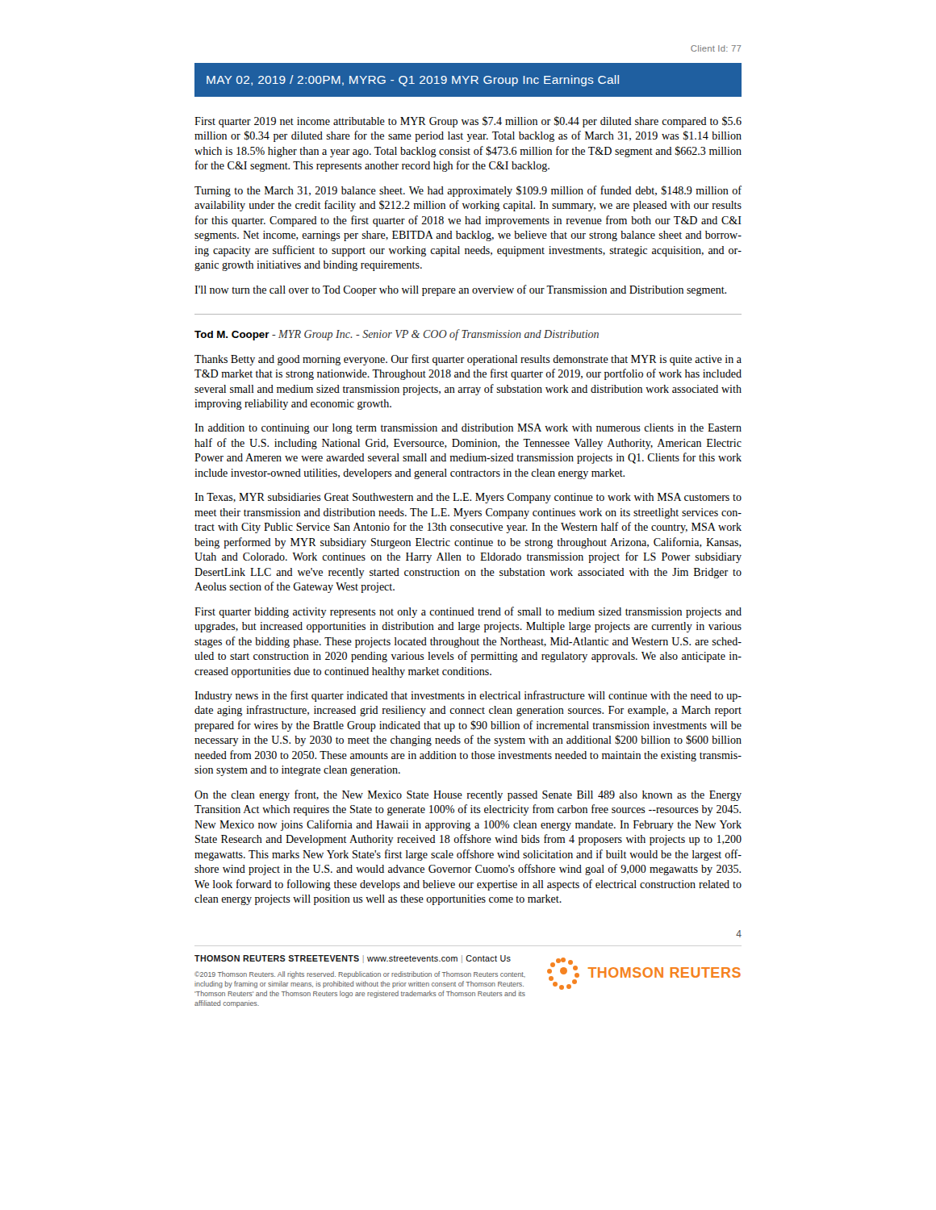Client Id: 77
MAY 02, 2019 / 2:00PM, MYRG - Q1 2019 MYR Group Inc Earnings Call
First quarter 2019 net income attributable to MYR Group was $7.4 million or $0.44 per diluted share compared to $5.6 million or $0.34 per diluted share for the same period last year. Total backlog as of March 31, 2019 was $1.14 billion which is 18.5% higher than a year ago. Total backlog consist of $473.6 million for the T&D segment and $662.3 million for the C&I segment. This represents another record high for the C&I backlog.
Turning to the March 31, 2019 balance sheet. We had approximately $109.9 million of funded debt, $148.9 million of availability under the credit facility and $212.2 million of working capital. In summary, we are pleased with our results for this quarter. Compared to the first quarter of 2018 we had improvements in revenue from both our T&D and C&I segments. Net income, earnings per share, EBITDA and backlog, we believe that our strong balance sheet and borrowing capacity are sufficient to support our working capital needs, equipment investments, strategic acquisition, and organic growth initiatives and binding requirements.
I'll now turn the call over to Tod Cooper who will prepare an overview of our Transmission and Distribution segment.
Tod M. Cooper - MYR Group Inc. - Senior VP & COO of Transmission and Distribution
Thanks Betty and good morning everyone. Our first quarter operational results demonstrate that MYR is quite active in a T&D market that is strong nationwide. Throughout 2018 and the first quarter of 2019, our portfolio of work has included several small and medium sized transmission projects, an array of substation work and distribution work associated with improving reliability and economic growth.
In addition to continuing our long term transmission and distribution MSA work with numerous clients in the Eastern half of the U.S. including National Grid, Eversource, Dominion, the Tennessee Valley Authority, American Electric Power and Ameren we were awarded several small and medium-sized transmission projects in Q1. Clients for this work include investor-owned utilities, developers and general contractors in the clean energy market.
In Texas, MYR subsidiaries Great Southwestern and the L.E. Myers Company continue to work with MSA customers to meet their transmission and distribution needs. The L.E. Myers Company continues work on its streetlight services contract with City Public Service San Antonio for the 13th consecutive year. In the Western half of the country, MSA work being performed by MYR subsidiary Sturgeon Electric continue to be strong throughout Arizona, California, Kansas, Utah and Colorado. Work continues on the Harry Allen to Eldorado transmission project for LS Power subsidiary DesertLink LLC and we've recently started construction on the substation work associated with the Jim Bridger to Aeolus section of the Gateway West project.
First quarter bidding activity represents not only a continued trend of small to medium sized transmission projects and upgrades, but increased opportunities in distribution and large projects. Multiple large projects are currently in various stages of the bidding phase. These projects located throughout the Northeast, Mid-Atlantic and Western U.S. are scheduled to start construction in 2020 pending various levels of permitting and regulatory approvals. We also anticipate increased opportunities due to continued healthy market conditions.
Industry news in the first quarter indicated that investments in electrical infrastructure will continue with the need to update aging infrastructure, increased grid resiliency and connect clean generation sources. For example, a March report prepared for wires by the Brattle Group indicated that up to $90 billion of incremental transmission investments will be necessary in the U.S. by 2030 to meet the changing needs of the system with an additional $200 billion to $600 billion needed from 2030 to 2050. These amounts are in addition to those investments needed to maintain the existing transmission system and to integrate clean generation.
On the clean energy front, the New Mexico State House recently passed Senate Bill 489 also known as the Energy Transition Act which requires the State to generate 100% of its electricity from carbon free sources --resources by 2045. New Mexico now joins California and Hawaii in approving a 100% clean energy mandate. In February the New York State Research and Development Authority received 18 offshore wind bids from 4 proposers with projects up to 1,200 megawatts. This marks New York State's first large scale offshore wind solicitation and if built would be the largest offshore wind project in the U.S. and would advance Governor Cuomo's offshore wind goal of 9,000 megawatts by 2035. We look forward to following these develops and believe our expertise in all aspects of electrical construction related to clean energy projects will position us well as these opportunities come to market.
4
THOMSON REUTERS STREETEVENTS | www.streetevents.com | Contact Us
©2019 Thomson Reuters. All rights reserved. Republication or redistribution of Thomson Reuters content, including by framing or similar means, is prohibited without the prior written consent of Thomson Reuters. 'Thomson Reuters' and the Thomson Reuters logo are registered trademarks of Thomson Reuters and its affiliated companies.
THOMSON REUTERS